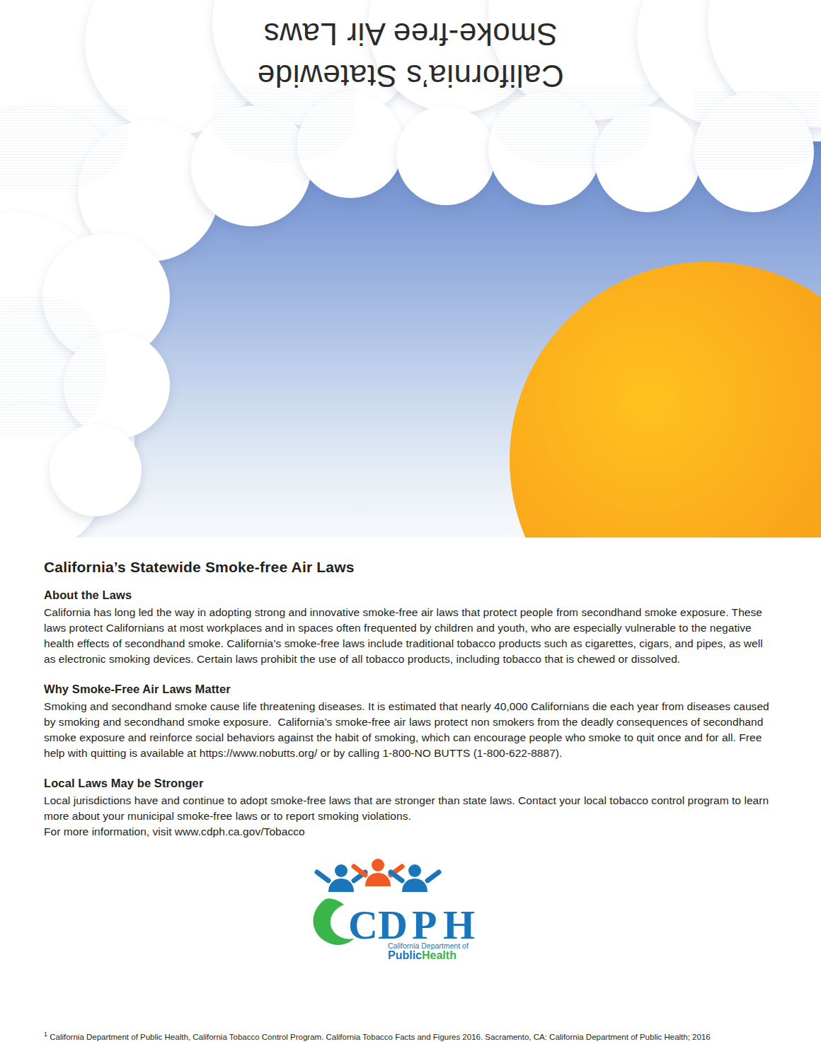California’s Statewide
Smoke-free Air Laws
California’s Statewide Smoke-free Air Laws
About the Laws
California has long led the way in adopting strong and innovative smoke-free air laws that protect people from secondhand smoke exposure. These laws protect Californians at most workplaces and in spaces often frequented by children and youth, who are especially vulnerable to the negative health effects of secondhand smoke. California’s smoke-free laws include traditional tobacco products such as cigarettes, cigars, and pipes, as well as electronic smoking devices. Certain laws prohibit the use of all tobacco products, including tobacco that is chewed or dissolved.
Why Smoke-Free Air Laws Matter
Smoking and secondhand smoke cause life threatening diseases. It is estimated that nearly 40,000 Californians die each year from diseases caused by smoking and secondhand smoke exposure. California’s smoke-free air laws protect non smokers from the deadly consequences of secondhand smoke exposure and reinforce social behaviors against the habit of smoking, which can encourage people who smoke to quit once and for all. Free help with quitting is available at https://www.nobutts.org/ or by calling 1-800-NO BUTTS (1-800-622-8887).
Local Laws May be Stronger
Local jurisdictions have and continue to adopt smoke-free laws that are stronger than state laws. Contact your local tobacco control program to learn more about your municipal smoke-free laws or to report smoking violations.
For more information, visit www.cdph.ca.gov/Tobacco
C D P H California Department of PublicHealth
1 California Department of Public Health, California Tobacco Control Program. California Tobacco Facts and Figures 2016. Sacramento, CA: California Department of Public Health; 2016